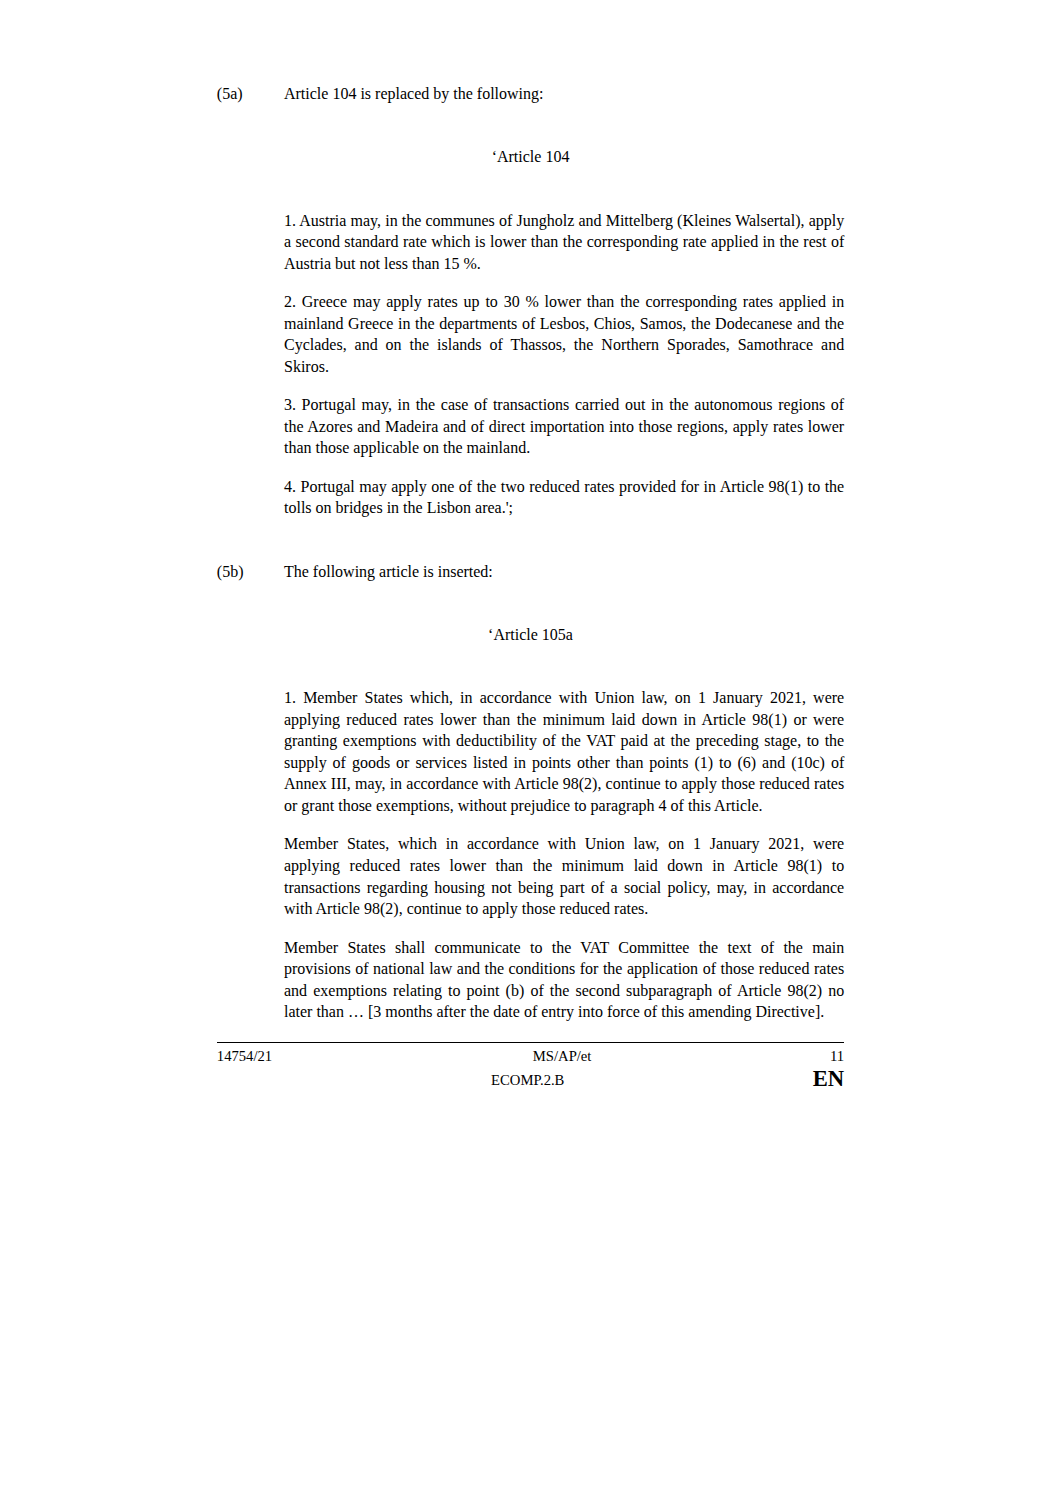(5a)
Article 104 is replaced by the following:
‘Article 104
1. Austria may, in the communes of Jungholz and Mittelberg (Kleines Walsertal), apply a second standard rate which is lower than the corresponding rate applied in the rest of Austria but not less than 15 %.
2. Greece may apply rates up to 30 % lower than the corresponding rates applied in mainland Greece in the departments of Lesbos, Chios, Samos, the Dodecanese and the Cyclades, and on the islands of Thassos, the Northern Sporades, Samothrace and Skiros.
3. Portugal may, in the case of transactions carried out in the autonomous regions of the Azores and Madeira and of direct importation into those regions, apply rates lower than those applicable on the mainland.
4. Portugal may apply one of the two reduced rates provided for in Article 98(1) to the tolls on bridges in the Lisbon area.';
(5b)
The following article is inserted:
‘Article 105a
1. Member States which, in accordance with Union law, on 1 January 2021, were applying reduced rates lower than the minimum laid down in Article 98(1) or were granting exemptions with deductibility of the VAT paid at the preceding stage, to the supply of goods or services listed in points other than points (1) to (6) and (10c) of Annex III, may, in accordance with Article 98(2), continue to apply those reduced rates or grant those exemptions, without prejudice to paragraph 4 of this Article.
Member States, which in accordance with Union law, on 1 January 2021, were applying reduced rates lower than the minimum laid down in Article 98(1) to transactions regarding housing not being part of a social policy, may, in accordance with Article 98(2), continue to apply those reduced rates.
Member States shall communicate to the VAT Committee the text of the main provisions of national law and the conditions for the application of those reduced rates and exemptions relating to point (b) of the second subparagraph of Article 98(2) no later than … [3 months after the date of entry into force of this amending Directive].
14754/21
MS/AP/et
11
ECOMP.2.B
EN